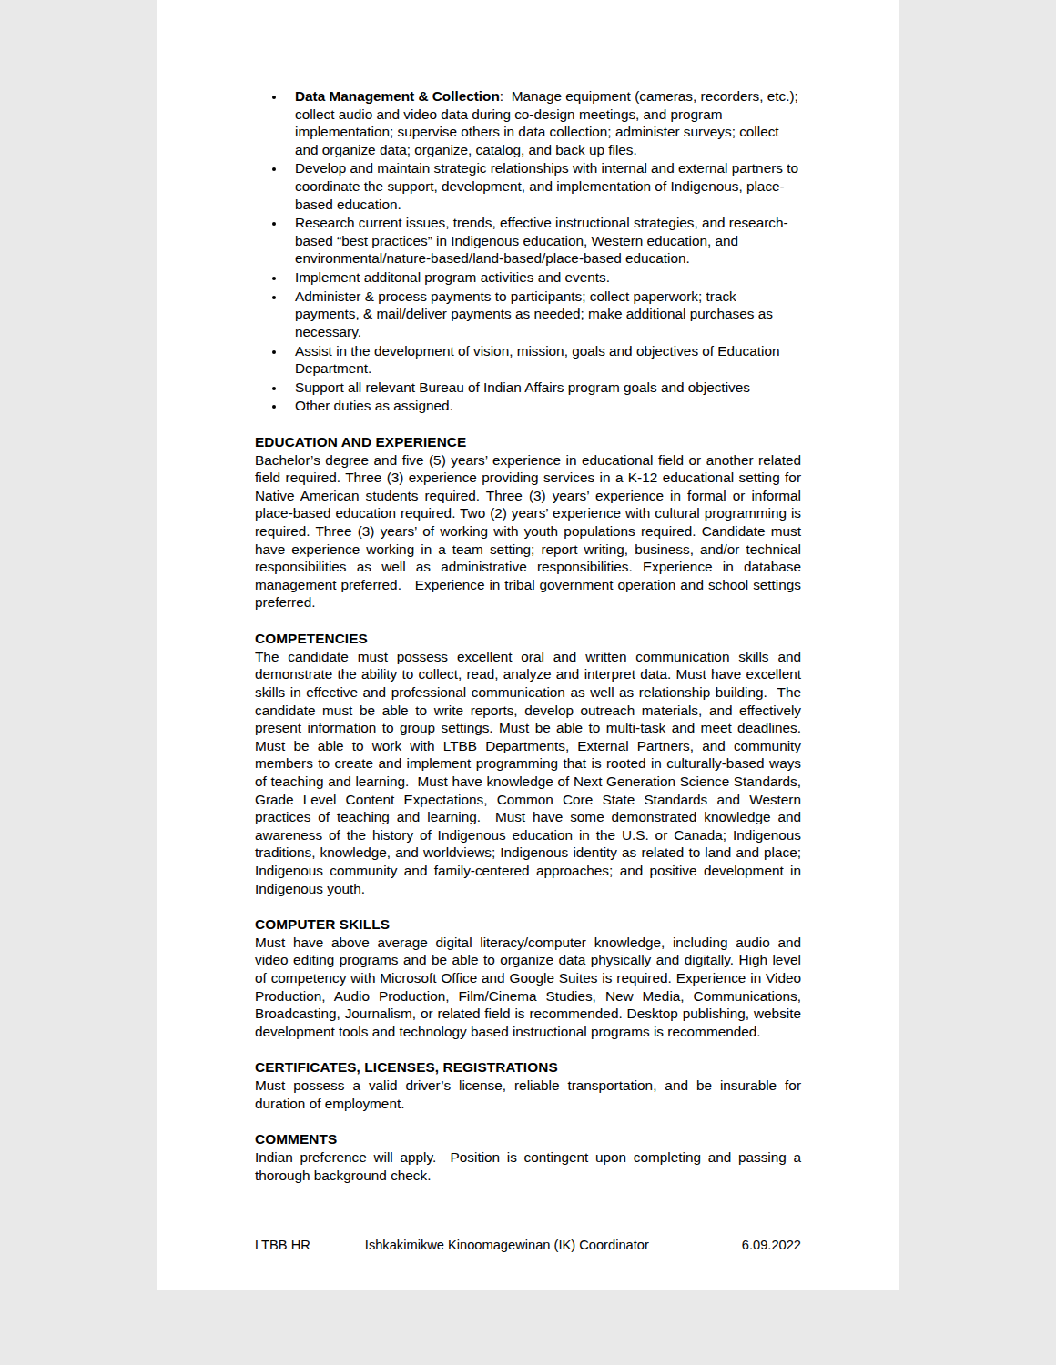Data Management & Collection: Manage equipment (cameras, recorders, etc.); collect audio and video data during co-design meetings, and program implementation; supervise others in data collection; administer surveys; collect and organize data; organize, catalog, and back up files.
Develop and maintain strategic relationships with internal and external partners to coordinate the support, development, and implementation of Indigenous, place-based education.
Research current issues, trends, effective instructional strategies, and research-based “best practices” in Indigenous education, Western education, and environmental/nature-based/land-based/place-based education.
Implement additonal program activities and events.
Administer & process payments to participants; collect paperwork; track payments, & mail/deliver payments as needed; make additional purchases as necessary.
Assist in the development of vision, mission, goals and objectives of Education Department.
Support all relevant Bureau of Indian Affairs program goals and objectives
Other duties as assigned.
EDUCATION AND EXPERIENCE
Bachelor’s degree and five (5) years’ experience in educational field or another related field required. Three (3) experience providing services in a K-12 educational setting for Native American students required. Three (3) years’ experience in formal or informal place-based education required. Two (2) years’ experience with cultural programming is required. Three (3) years’ of working with youth populations required. Candidate must have experience working in a team setting; report writing, business, and/or technical responsibilities as well as administrative responsibilities. Experience in database management preferred. Experience in tribal government operation and school settings preferred.
COMPETENCIES
The candidate must possess excellent oral and written communication skills and demonstrate the ability to collect, read, analyze and interpret data. Must have excellent skills in effective and professional communication as well as relationship building. The candidate must be able to write reports, develop outreach materials, and effectively present information to group settings. Must be able to multi-task and meet deadlines. Must be able to work with LTBB Departments, External Partners, and community members to create and implement programming that is rooted in culturally-based ways of teaching and learning. Must have knowledge of Next Generation Science Standards, Grade Level Content Expectations, Common Core State Standards and Western practices of teaching and learning. Must have some demonstrated knowledge and awareness of the history of Indigenous education in the U.S. or Canada; Indigenous traditions, knowledge, and worldviews; Indigenous identity as related to land and place; Indigenous community and family-centered approaches; and positive development in Indigenous youth.
COMPUTER SKILLS
Must have above average digital literacy/computer knowledge, including audio and video editing programs and be able to organize data physically and digitally. High level of competency with Microsoft Office and Google Suites is required. Experience in Video Production, Audio Production, Film/Cinema Studies, New Media, Communications, Broadcasting, Journalism, or related field is recommended. Desktop publishing, website development tools and technology based instructional programs is recommended.
CERTIFICATES, LICENSES, REGISTRATIONS
Must possess a valid driver’s license, reliable transportation, and be insurable for duration of employment.
COMMENTS
Indian preference will apply. Position is contingent upon completing and passing a thorough background check.
LTBB HR Ishkakimikwe Kinoomagewinan (IK) Coordinator 6.09.2022